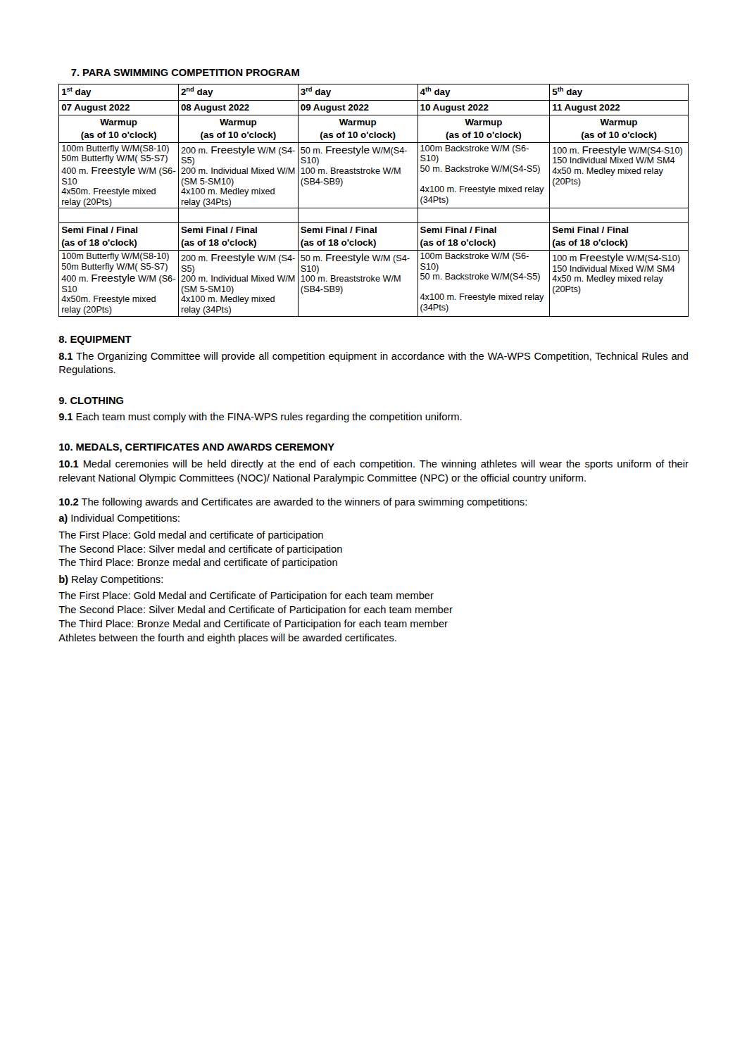7. PARA SWIMMING COMPETITION PROGRAM
| 1 st day | 2 nd day | 3 rd day | 4 th day | 5 th day |
| --- | --- | --- | --- | --- |
| 07 August 2022 | 08 August 2022 | 09 August 2022 | 10 August 2022 | 11 August 2022 |
| Warmup (as of 10 o'clock) | Warmup (as of 10 o'clock) | Warmup (as of 10 o'clock) | Warmup (as of 10 o'clock) | Warmup (as of 10 o'clock) |
| 100m Butterfly W/M(S8-10) 50m Butterfly W/M( S5-S7) 400 m. Freestyle W/M (S6-S10 4x50m. Freestyle mixed relay (20Pts) | 200 m. Freestyle W/M (S4-S5) 200 m. Individual Mixed W/M (SM 5-SM10) 4x100 m. Medley mixed relay (34Pts) | 50 m. Freestyle W/M(S4-S10) 100 m. Breaststroke W/M (SB4-SB9) | 100m Backstroke W/M (S6-S10) 50 m. Backstroke W/M(S4-S5) 4x100 m. Freestyle mixed relay (34Pts) | 100 m. Freestyle W/M(S4-S10) 150 Individual Mixed W/M SM4 4x50 m. Medley mixed relay (20Pts) |
| Semi Final / Final (as of 18 o'clock) | Semi Final / Final (as of 18 o'clock) | Semi Final / Final (as of 18 o'clock) | Semi Final / Final (as of 18 o'clock) | Semi Final / Final (as of 18 o'clock) |
| 100m Butterfly W/M(S8-10) 50m Butterfly W/M( S5-S7) 400 m. Freestyle W/M (S6-S10 4x50m. Freestyle mixed relay (20Pts) | 200 m. Freestyle W/M (S4-S5) 200 m. Individual Mixed W/M (SM 5-SM10) 4x100 m. Medley mixed relay (34Pts) | 50 m. Freestyle W/M (S4-S10) 100 m. Breaststroke W/M (SB4-SB9) | 100m Backstroke W/M (S6-S10) 50 m. Backstroke W/M(S4-S5) 4x100 m. Freestyle mixed relay (34Pts) | 100 m Freestyle W/M(S4-S10) 150 Individual Mixed W/M SM4 4x50 m. Medley mixed relay (20Pts) |
8. EQUIPMENT
8.1 The Organizing Committee will provide all competition equipment in accordance with the WA-WPS Competition, Technical Rules and Regulations.
9. CLOTHING
9.1 Each team must comply with the FINA-WPS rules regarding the competition uniform.
10. MEDALS, CERTIFICATES AND AWARDS CEREMONY
10.1 Medal ceremonies will be held directly at the end of each competition. The winning athletes will wear the sports uniform of their relevant National Olympic Committees (NOC)/ National Paralympic Committee (NPC) or the official country uniform.
10.2 The following awards and Certificates are awarded to the winners of para swimming competitions:
a) Individual Competitions:
The First Place: Gold medal and certificate of participation
The Second Place: Silver medal and certificate of participation
The Third Place: Bronze medal and certificate of participation
b) Relay Competitions:
The First Place: Gold Medal and Certificate of Participation for each team member
The Second Place: Silver Medal and Certificate of Participation for each team member
The Third Place: Bronze Medal and Certificate of Participation for each team member
Athletes between the fourth and eighth places will be awarded certificates.